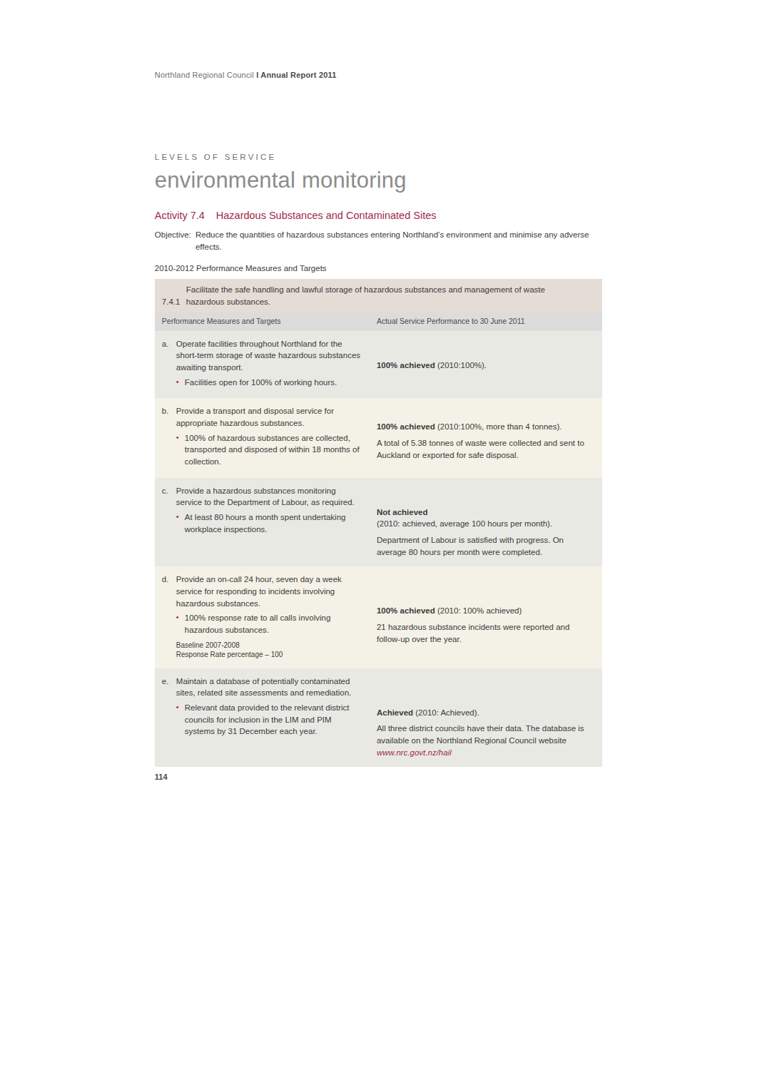Northland Regional Council l Annual Report 2011
Levels of Service
environmental monitoring
Activity 7.4 Hazardous Substances and Contaminated Sites
Objective: Reduce the quantities of hazardous substances entering Northland’s environment and minimise any adverse effects.
2010-2012 Performance Measures and Targets
| 7.4.1 Facilitate the safe handling and lawful storage of hazardous substances and management of waste hazardous substances. |
| Performance Measures and Targets | Actual Service Performance to 30 June 2011 |
| a. Operate facilities throughout Northland for the short-term storage of waste hazardous substances awaiting transport. Facilities open for 100% of working hours. | 100% achieved (2010:100%). |
| b. Provide a transport and disposal service for appropriate hazardous substances. 100% of hazardous substances are collected, transported and disposed of within 18 months of collection. | 100% achieved (2010:100%, more than 4 tonnes). A total of 5.38 tonnes of waste were collected and sent to Auckland or exported for safe disposal. |
| c. Provide a hazardous substances monitoring service to the Department of Labour, as required. At least 80 hours a month spent undertaking workplace inspections. | Not achieved (2010: achieved, average 100 hours per month). Department of Labour is satisfied with progress. On average 80 hours per month were completed. |
| d. Provide an on-call 24 hour, seven day a week service for responding to incidents involving hazardous substances. 100% response rate to all calls involving hazardous substances. Baseline 2007-2008 Response Rate percentage – 100 | 100% achieved (2010: 100% achieved) 21 hazardous substance incidents were reported and follow-up over the year. |
| e. Maintain a database of potentially contaminated sites, related site assessments and remediation. Relevant data provided to the relevant district councils for inclusion in the LIM and PIM systems by 31 December each year. | Achieved (2010: Achieved). All three district councils have their data. The database is available on the Northland Regional Council website www.nrc.govt.nz/hail |
114